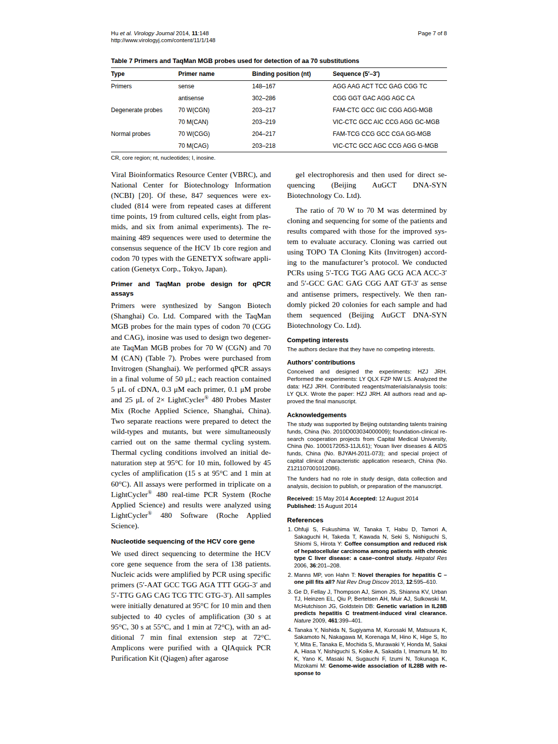Hu et al. Virology Journal 2014, 11:148
http://www.virologyj.com/content/11/1/148
Page 7 of 8
Table 7 Primers and TaqMan MGB probes used for detection of aa 70 substitutions
| Type | Primer name | Binding position (nt) | Sequence (5′–3′) |
| --- | --- | --- | --- |
| Primers | sense | 148–167 | AGG AAG ACT TCC GAG CGG TC |
| | antisense | 302–286 | CGG GGT GAC AGG AGC CA |
| Degenerate probes | 70 W(CGN) | 203–217 | FAM-CTC GCC GIC CGG AGG-MGB |
| | 70 M(CAN) | 203–219 | VIC-CTC GCC AIC CCG AGG GC-MGB |
| Normal probes | 70 W(CGG) | 204–217 | FAM-TCG CCG GCC CGA GG-MGB |
| | 70 M(CAG) | 203–218 | VIC-CTC GCC AGC CCG AGG G-MGB |
CR, core region; nt, nucleotides; I, inosine.
Viral Bioinformatics Resource Center (VBRC), and National Center for Biotechnology Information (NCBI) [20]. Of these, 847 sequences were excluded (814 were from repeated cases at different time points, 19 from cultured cells, eight from plasmids, and six from animal experiments). The remaining 489 sequences were used to determine the consensus sequence of the HCV 1b core region and codon 70 types with the GENETYX software application (Genetyx Corp., Tokyo, Japan).
Primer and TaqMan probe design for qPCR assays
Primers were synthesized by Sangon Biotech (Shanghai) Co. Ltd. Compared with the TaqMan MGB probes for the main types of codon 70 (CGG and CAG), inosine was used to design two degenerate TaqMan MGB probes for 70 W (CGN) and 70 M (CAN) (Table 7). Probes were purchased from Invitrogen (Shanghai). We performed qPCR assays in a final volume of 50 μL; each reaction contained 5 μL of cDNA, 0.3 μM each primer, 0.1 μM probe and 25 μL of 2× LightCycler® 480 Probes Master Mix (Roche Applied Science, Shanghai, China). Two separate reactions were prepared to detect the wild-types and mutants, but were simultaneously carried out on the same thermal cycling system. Thermal cycling conditions involved an initial denaturation step at 95°C for 10 min, followed by 45 cycles of amplification (15 s at 95°C and 1 min at 60°C). All assays were performed in triplicate on a LightCycler® 480 real-time PCR System (Roche Applied Science) and results were analyzed using LightCycler® 480 Software (Roche Applied Science).
Nucleotide sequencing of the HCV core gene
We used direct sequencing to determine the HCV core gene sequence from the sera of 138 patients. Nucleic acids were amplified by PCR using specific primers (5′-AAT GCC TGG AGA TTT GGG-3′ and 5′-TTG GAG CAG TCG TTC GTG-3′). All samples were initially denatured at 95°C for 10 min and then subjected to 40 cycles of amplification (30 s at 95°C, 30 s at 55°C, and 1 min at 72°C), with an additional 7 min final extension step at 72°C. Amplicons were purified with a QIAquick PCR Purification Kit (Qiagen) after agarose
gel electrophoresis and then used for direct sequencing (Beijing AuGCT DNA-SYN Biotechnology Co. Ltd).
The ratio of 70 W to 70 M was determined by cloning and sequencing for some of the patients and results compared with those for the improved system to evaluate accuracy. Cloning was carried out using TOPO TA Cloning Kits (Invitrogen) according to the manufacturer’s protocol. We conducted PCRs using 5′-TCG TGG AAG GCG ACA ACC-3′ and 5′-GCC GAC GAG CGG AAT GT-3′ as sense and antisense primers, respectively. We then randomly picked 20 colonies for each sample and had them sequenced (Beijing AuGCT DNA-SYN Biotechnology Co. Ltd).
Competing interests
The authors declare that they have no competing interests.
Authors’ contributions
Conceived and designed the experiments: HZJ JRH. Performed the experiments: LY QLX FZP NW LS. Analyzed the data: HZJ JRH. Contributed reagents/materials/analysis tools: LY QLX. Wrote the paper: HZJ JRH. All authors read and approved the final manuscript.
Acknowledgements
The study was supported by Beijing outstanding talents training funds, China (No. 2010D003034000009); foundation-clinical research cooperation projects from Capital Medical University, China (No. 1000172053-11JL61); Youan liver diseases & AIDS funds, China (No. BJYAH-2011-073); and special project of capital clinical characteristic application research, China (No. Z121107001012086).
The funders had no role in study design, data collection and analysis, decision to publish, or preparation of the manuscript.
Received: 15 May 2014 Accepted: 12 August 2014
Published: 15 August 2014
References
Ohfuji S, Fukushima W, Tanaka T, Habu D, Tamori A, Sakaguchi H, Takeda T, Kawada N, Seki S, Nishiguchi S, Shiomi S, Hirota Y: Coffee consumption and reduced risk of hepatocellular carcinoma among patients with chronic type C liver disease: a case–control study. Hepatol Res 2006, 36:201–208.
Manns MP, von Hahn T: Novel therapies for hepatitis C – one pill fits all? Nat Rev Drug Discov 2013, 12:595–610.
Ge D, Fellay J, Thompson AJ, Simon JS, Shianna KV, Urban TJ, Heinzen EL, Qiu P, Bertelsen AH, Muir AJ, Sulkowski M, McHutchison JG, Goldstein DB: Genetic variation in IL28B predicts hepatitis C treatment-induced viral clearance. Nature 2009, 461:399–401.
Tanaka Y, Nishida N, Sugiyama M, Kurosaki M, Matsuura K, Sakamoto N, Nakagawa M, Korenaga M, Hino K, Hige S, Ito Y, Mita E, Tanaka E, Mochida S, Murawaki Y, Honda M, Sakai A, Hiasa Y, Nishiguchi S, Koike A, Sakaida I, Imamura M, Ito K, Yano K, Masaki N, Sugauchi F, Izumi N, Tokunaga K, Mizokami M: Genome-wide association of IL28B with response to